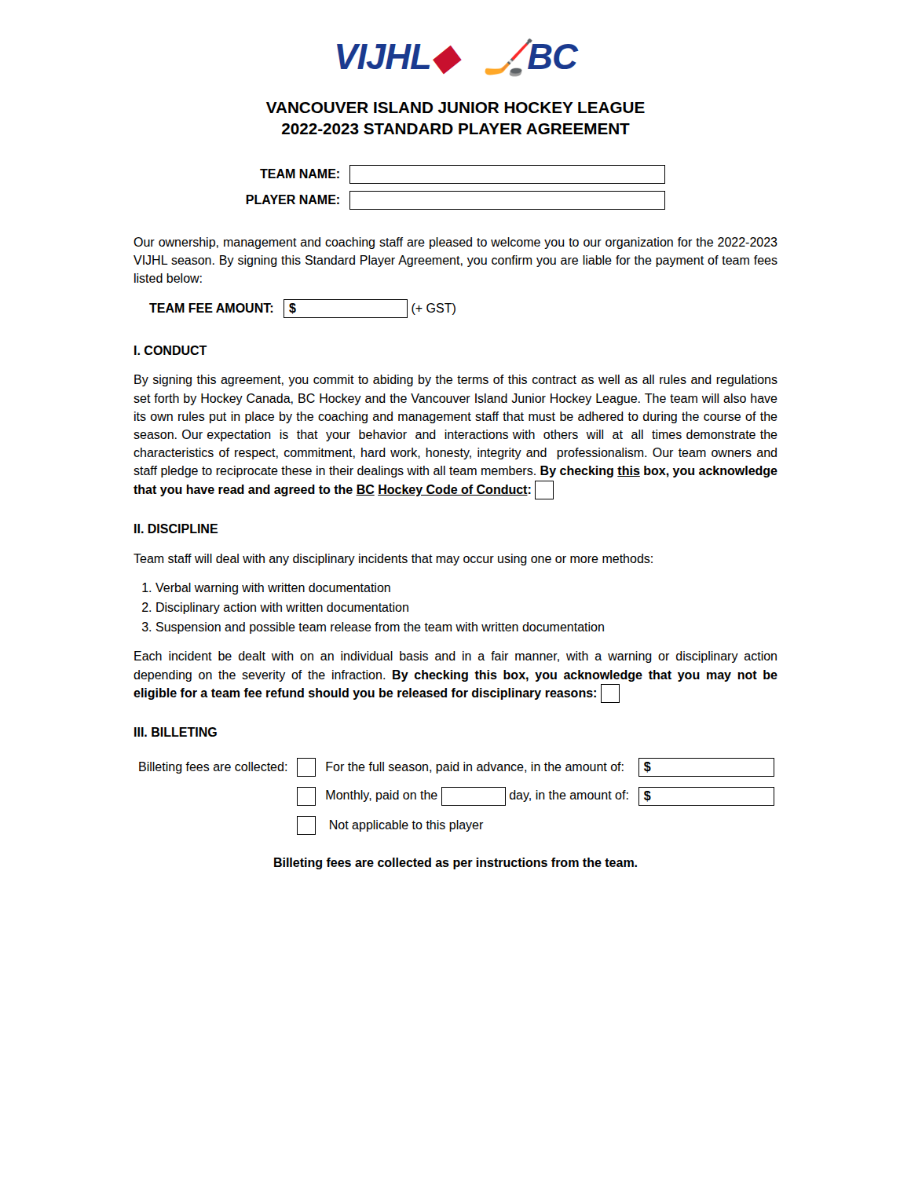VIJHL◆ 🏒BC
VANCOUVER ISLAND JUNIOR HOCKEY LEAGUE
2022-2023 STANDARD PLAYER AGREEMENT
| TEAM NAME: | |
| PLAYER NAME: | |
Our ownership, management and coaching staff are pleased to welcome you to our organization for the 2022-2023 VIJHL season. By signing this Standard Player Agreement, you confirm you are liable for the payment of team fees listed below:
TEAM FEE AMOUNT: $ (+ GST)
I. CONDUCT
By signing this agreement, you commit to abiding by the terms of this contract as well as all rules and regulations set forth by Hockey Canada, BC Hockey and the Vancouver Island Junior Hockey League. The team will also have its own rules put in place by the coaching and management staff that must be adhered to during the course of the season. Our expectation is that your behavior and interactions with others will at all times demonstrate the characteristics of respect, commitment, hard work, honesty, integrity and professionalism. Our team owners and staff pledge to reciprocate these in their dealings with all team members. By checking this box, you acknowledge that you have read and agreed to the BC Hockey Code of Conduct:
II. DISCIPLINE
Team staff will deal with any disciplinary incidents that may occur using one or more methods:
Verbal warning with written documentation
Disciplinary action with written documentation
Suspension and possible team release from the team with written documentation
Each incident be dealt with on an individual basis and in a fair manner, with a warning or disciplinary action depending on the severity of the infraction. By checking this box, you acknowledge that you may not be eligible for a team fee refund should you be released for disciplinary reasons:
III. BILLETING
| Billeting fees are collected: | | For the full season, paid in advance, in the amount of: | $ |
| | | Monthly, paid on the day, in the amount of: | $ |
| | | Not applicable to this player | |
Billeting fees are collected as per instructions from the team.